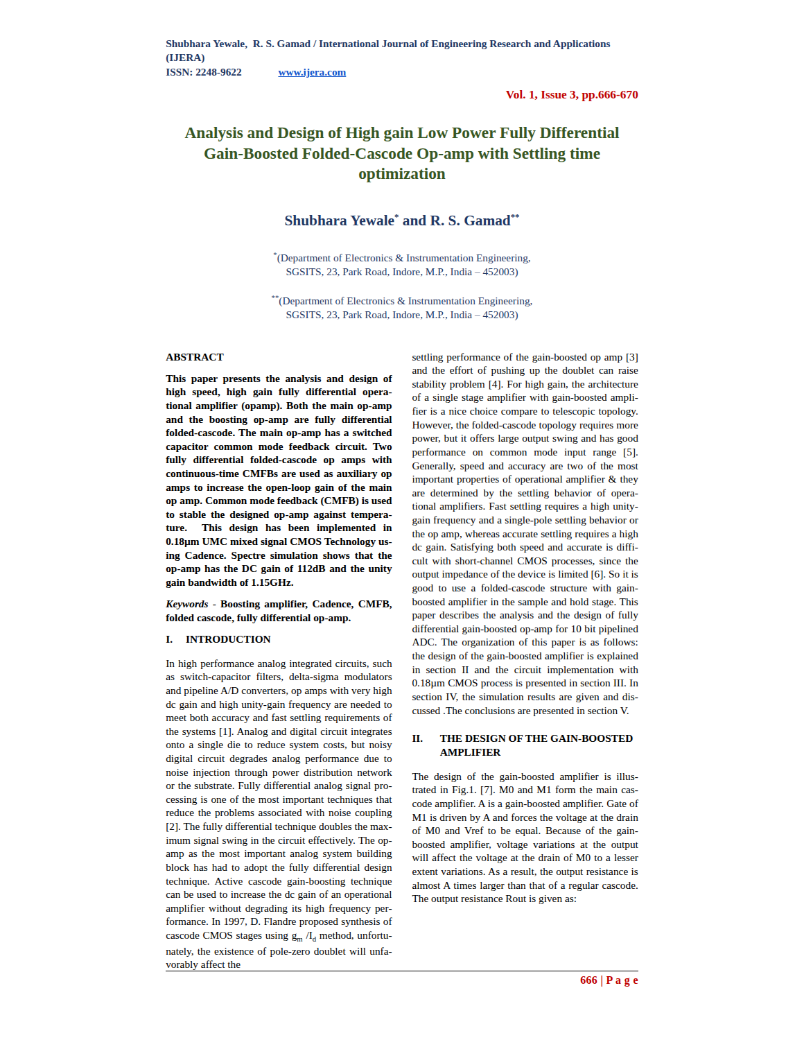Shubhara Yewale, R. S. Gamad / International Journal of Engineering Research and Applications (IJERA)
ISSN: 2248-9622 www.ijera.com
Vol. 1, Issue 3, pp.666-670
Analysis and Design of High gain Low Power Fully Differential Gain-Boosted Folded-Cascode Op-amp with Settling time optimization
Shubhara Yewale* and R. S. Gamad**
*(Department of Electronics & Instrumentation Engineering, SGSITS, 23, Park Road, Indore, M.P., India – 452003)
**(Department of Electronics & Instrumentation Engineering, SGSITS, 23, Park Road, Indore, M.P., India – 452003)
ABSTRACT
This paper presents the analysis and design of high speed, high gain fully differential operational amplifier (opamp). Both the main op-amp and the boosting op-amp are fully differential folded-cascode. The main op-amp has a switched capacitor common mode feedback circuit. Two fully differential folded-cascode op amps with continuous-time CMFBs are used as auxiliary op amps to increase the open-loop gain of the main op amp. Common mode feedback (CMFB) is used to stable the designed op-amp against temperature. This design has been implemented in 0.18µm UMC mixed signal CMOS Technology using Cadence. Spectre simulation shows that the op-amp has the DC gain of 112dB and the unity gain bandwidth of 1.15GHz.
Keywords - Boosting amplifier, Cadence, CMFB, folded cascode, fully differential op-amp.
I. INTRODUCTION
In high performance analog integrated circuits, such as switch-capacitor filters, delta-sigma modulators and pipeline A/D converters, op amps with very high dc gain and high unity-gain frequency are needed to meet both accuracy and fast settling requirements of the systems [1]. Analog and digital circuit integrates onto a single die to reduce system costs, but noisy digital circuit degrades analog performance due to noise injection through power distribution network or the substrate. Fully differential analog signal processing is one of the most important techniques that reduce the problems associated with noise coupling [2]. The fully differential technique doubles the maximum signal swing in the circuit effectively. The op-amp as the most important analog system building block has had to adopt the fully differential design technique. Active cascode gain-boosting technique can be used to increase the dc gain of an operational amplifier without degrading its high frequency performance. In 1997, D. Flandre proposed synthesis of cascode CMOS stages using gm /Id method, unfortunately, the existence of pole-zero doublet will unfavorably affect the
settling performance of the gain-boosted op amp [3] and the effort of pushing up the doublet can raise stability problem [4]. For high gain, the architecture of a single stage amplifier with gain-boosted amplifier is a nice choice compare to telescopic topology. However, the folded-cascode topology requires more power, but it offers large output swing and has good performance on common mode input range [5]. Generally, speed and accuracy are two of the most important properties of operational amplifier & they are determined by the settling behavior of operational amplifiers. Fast settling requires a high unity-gain frequency and a single-pole settling behavior or the op amp, whereas accurate settling requires a high dc gain. Satisfying both speed and accurate is difficult with short-channel CMOS processes, since the output impedance of the device is limited [6]. So it is good to use a folded-cascode structure with gain-boosted amplifier in the sample and hold stage. This paper describes the analysis and the design of fully differential gain-boosted op-amp for 10 bit pipelined ADC. The organization of this paper is as follows: the design of the gain-boosted amplifier is explained in section II and the circuit implementation with 0.18µm CMOS process is presented in section III. In section IV, the simulation results are given and discussed .The conclusions are presented in section V.
II. THE DESIGN OF THE GAIN-BOOSTEDAMPLIFIER
The design of the gain-boosted amplifier is illustrated in Fig.1. [7]. M0 and M1 form the main cascode amplifier. A is a gain-boosted amplifier. Gate of M1 is driven by A and forces the voltage at the drain of M0 and Vref to be equal. Because of the gain-boosted amplifier, voltage variations at the output will affect the voltage at the drain of M0 to a lesser extent variations. As a result, the output resistance is almost A times larger than that of a regular cascode. The output resistance Rout is given as:
666 | P a g e